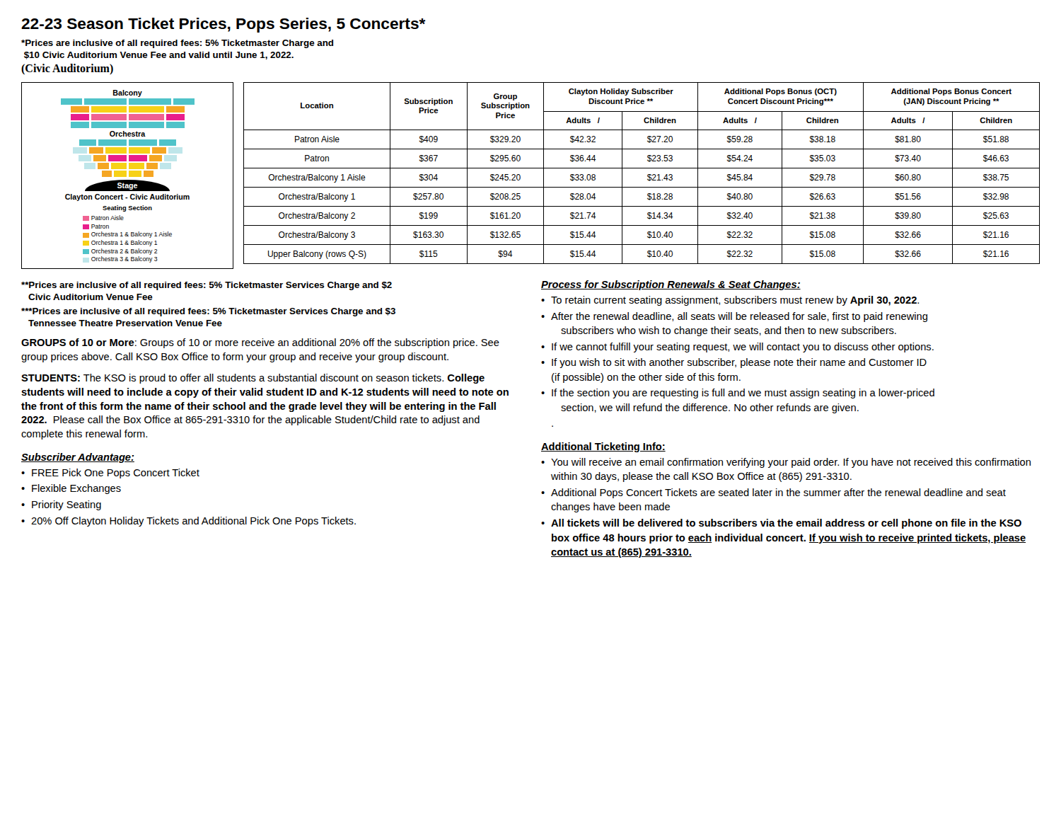22-23 Season Ticket Prices, Pops Series, 5 Concerts*
*Prices are inclusive of all required fees: 5% Ticketmaster Charge and
$10 Civic Auditorium Venue Fee and valid until June 1, 2022.
(Civic Auditorium)
Balcony
Orchestra
Stage
Clayton Concert - Civic Auditorium
Seating Section
Patron Aisle
Patron
Orchestra 1 & Balcony 1 Aisle
Orchestra 1 & Balcony 1
Orchestra 2 & Balcony 2
Orchestra 3 & Balcony 3
| Location | Subscription Price | Group Subscription Price | Clayton Holiday Subscriber Discount Price ** | Additional Pops Bonus (OCT) Concert Discount Pricing*** | Additional Pops Bonus Concert (JAN) Discount Pricing ** |
| --- | --- | --- | --- | --- | --- |
| Adults / | Children | Adults / | Children | Adults / | Children |
| Patron Aisle | $409 | $329.20 | $42.32 | $27.20 | $59.28 | $38.18 | $81.80 | $51.88 |
| Patron | $367 | $295.60 | $36.44 | $23.53 | $54.24 | $35.03 | $73.40 | $46.63 |
| Orchestra/Balcony 1 Aisle | $304 | $245.20 | $33.08 | $21.43 | $45.84 | $29.78 | $60.80 | $38.75 |
| Orchestra/Balcony 1 | $257.80 | $208.25 | $28.04 | $18.28 | $40.80 | $26.63 | $51.56 | $32.98 |
| Orchestra/Balcony 2 | $199 | $161.20 | $21.74 | $14.34 | $32.40 | $21.38 | $39.80 | $25.63 |
| Orchestra/Balcony 3 | $163.30 | $132.65 | $15.44 | $10.40 | $22.32 | $15.08 | $32.66 | $21.16 |
| Upper Balcony (rows Q-S) | $115 | $94 | $15.44 | $10.40 | $22.32 | $15.08 | $32.66 | $21.16 |
**Prices are inclusive of all required fees: 5% Ticketmaster Services Charge and $2 Civic Auditorium Venue Fee
***Prices are inclusive of all required fees: 5% Ticketmaster Services Charge and $3 Tennessee Theatre Preservation Venue Fee
GROUPS of 10 or More: Groups of 10 or more receive an additional 20% off the subscription price. See group prices above. Call KSO Box Office to form your group and receive your group discount.
STUDENTS: The KSO is proud to offer all students a substantial discount on season tickets. College students will need to include a copy of their valid student ID and K-12 students will need to note on the front of this form the name of their school and the grade level they will be entering in the Fall 2022. Please call the Box Office at 865-291-3310 for the applicable Student/Child rate to adjust and complete this renewal form.
Subscriber Advantage:
FREE Pick One Pops Concert Ticket
Flexible Exchanges
Priority Seating
20% Off Clayton Holiday Tickets and Additional Pick One Pops Tickets.
Process for Subscription Renewals & Seat Changes:
To retain current seating assignment, subscribers must renew by April 30, 2022.
After the renewal deadline, all seats will be released for sale, first to paid renewing subscribers who wish to change their seats, and then to new subscribers.
If we cannot fulfill your seating request, we will contact you to discuss other options.
If you wish to sit with another subscriber, please note their name and Customer ID (if possible) on the other side of this form.
If the section you are requesting is full and we must assign seating in a lower-priced section, we will refund the difference. No other refunds are given.
.
Additional Ticketing Info:
You will receive an email confirmation verifying your paid order. If you have not received this confirmation within 30 days, please the call KSO Box Office at (865) 291-3310.
Additional Pops Concert Tickets are seated later in the summer after the renewal deadline and seat changes have been made
All tickets will be delivered to subscribers via the email address or cell phone on file in the KSO box office 48 hours prior to each individual concert. If you wish to receive printed tickets, please contact us at (865) 291-3310.